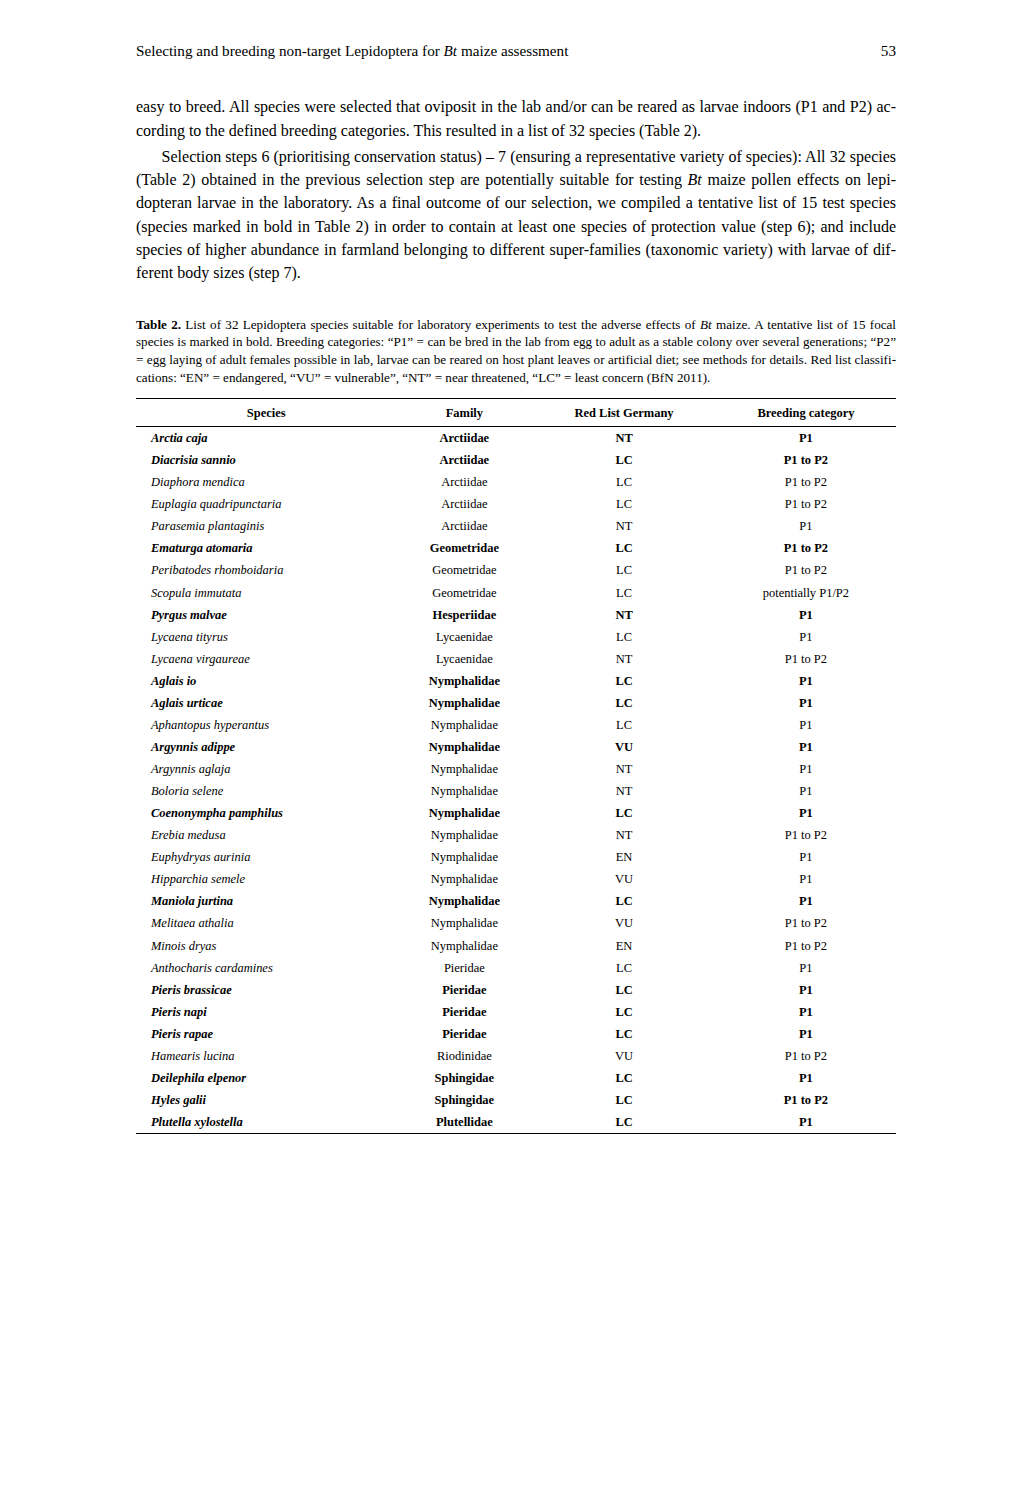Selecting and breeding non-target Lepidoptera for Bt maize assessment 53
easy to breed. All species were selected that oviposit in the lab and/or can be reared as larvae indoors (P1 and P2) according to the defined breeding categories. This resulted in a list of 32 species (Table 2).
Selection steps 6 (prioritising conservation status) – 7 (ensuring a representative variety of species): All 32 species (Table 2) obtained in the previous selection step are potentially suitable for testing Bt maize pollen effects on lepidopteran larvae in the laboratory. As a final outcome of our selection, we compiled a tentative list of 15 test species (species marked in bold in Table 2) in order to contain at least one species of protection value (step 6); and include species of higher abundance in farmland belonging to different super-families (taxonomic variety) with larvae of different body sizes (step 7).
Table 2. List of 32 Lepidoptera species suitable for laboratory experiments to test the adverse effects of Bt maize. A tentative list of 15 focal species is marked in bold. Breeding categories: “P1” = can be bred in the lab from egg to adult as a stable colony over several generations; “P2” = egg laying of adult females possible in lab, larvae can be reared on host plant leaves or artificial diet; see methods for details. Red list classifications: “EN” = endangered, “VU” = vulnerable”, “NT” = near threatened, “LC” = least concern (BfN 2011).
| Species | Family | Red List Germany | Breeding category |
| --- | --- | --- | --- |
| Arctia caja | Arctiidae | NT | P1 |
| Diacrisia sannio | Arctiidae | LC | P1 to P2 |
| Diaphora mendica | Arctiidae | LC | P1 to P2 |
| Euplagia quadripunctaria | Arctiidae | LC | P1 to P2 |
| Parasemia plantaginis | Arctiidae | NT | P1 |
| Ematurga atomaria | Geometridae | LC | P1 to P2 |
| Peribatodes rhomboidaria | Geometridae | LC | P1 to P2 |
| Scopula immutata | Geometridae | LC | potentially P1/P2 |
| Pyrgus malvae | Hesperiidae | NT | P1 |
| Lycaena tityrus | Lycaenidae | LC | P1 |
| Lycaena virgaureae | Lycaenidae | NT | P1 to P2 |
| Aglais io | Nymphalidae | LC | P1 |
| Aglais urticae | Nymphalidae | LC | P1 |
| Aphantopus hyperantus | Nymphalidae | LC | P1 |
| Argynnis adippe | Nymphalidae | VU | P1 |
| Argynnis aglaja | Nymphalidae | NT | P1 |
| Boloria selene | Nymphalidae | NT | P1 |
| Coenonympha pamphilus | Nymphalidae | LC | P1 |
| Erebia medusa | Nymphalidae | NT | P1 to P2 |
| Euphydryas aurinia | Nymphalidae | EN | P1 |
| Hipparchia semele | Nymphalidae | VU | P1 |
| Maniola jurtina | Nymphalidae | LC | P1 |
| Melitaea athalia | Nymphalidae | VU | P1 to P2 |
| Minois dryas | Nymphalidae | EN | P1 to P2 |
| Anthocharis cardamines | Pieridae | LC | P1 |
| Pieris brassicae | Pieridae | LC | P1 |
| Pieris napi | Pieridae | LC | P1 |
| Pieris rapae | Pieridae | LC | P1 |
| Hamearis lucina | Riodinidae | VU | P1 to P2 |
| Deilephila elpenor | Sphingidae | LC | P1 |
| Hyles galii | Sphingidae | LC | P1 to P2 |
| Plutella xylostella | Plutellidae | LC | P1 |